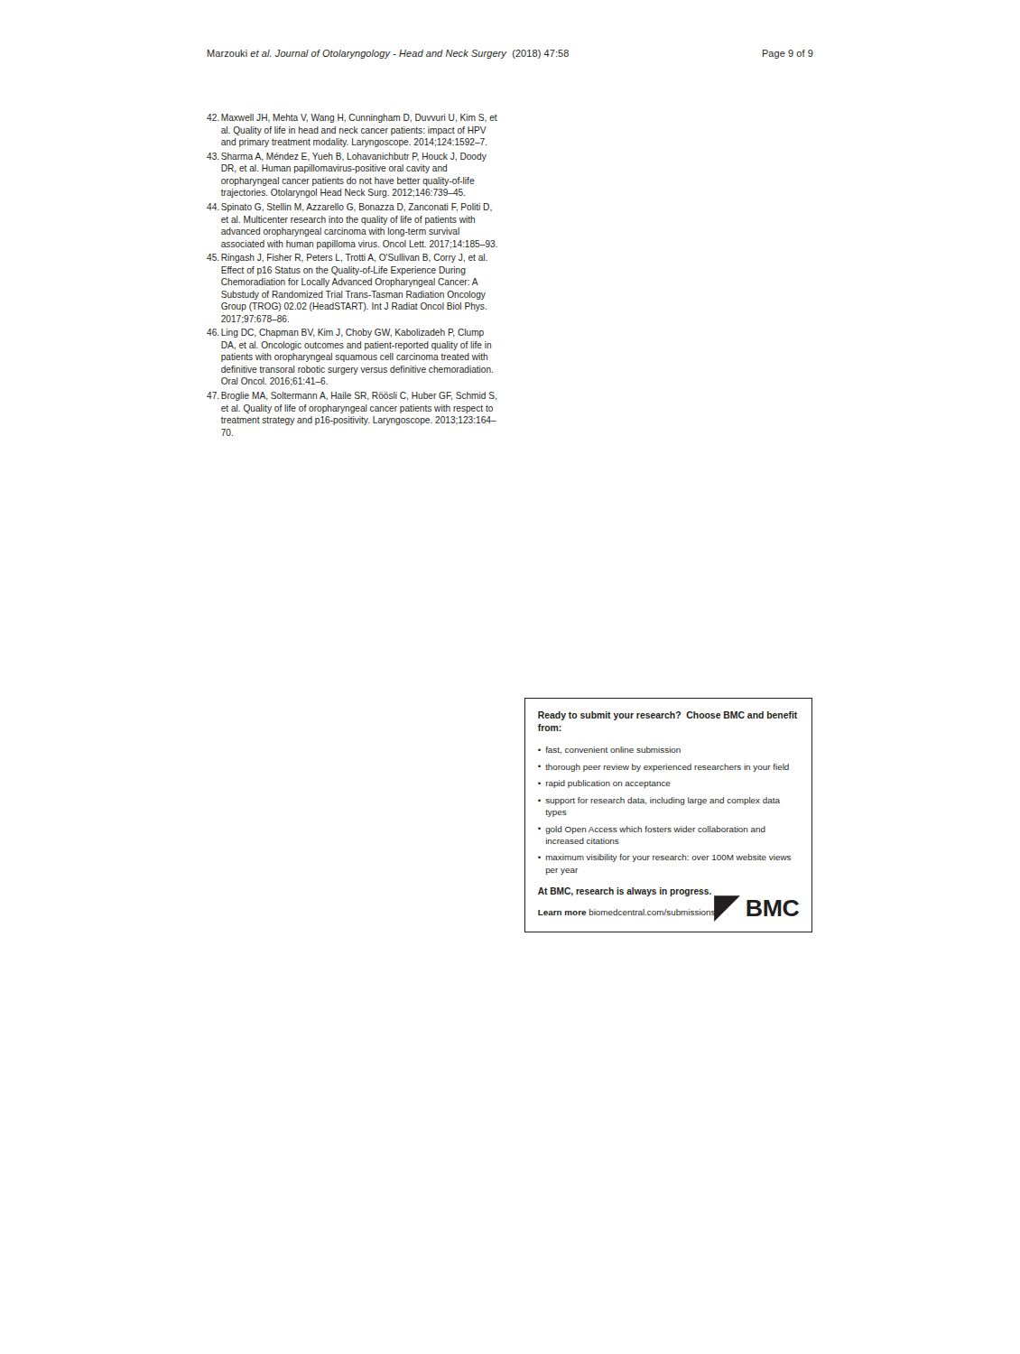Marzouki et al. Journal of Otolaryngology - Head and Neck Surgery (2018) 47:58
Page 9 of 9
42. Maxwell JH, Mehta V, Wang H, Cunningham D, Duvvuri U, Kim S, et al. Quality of life in head and neck cancer patients: impact of HPV and primary treatment modality. Laryngoscope. 2014;124:1592–7.
43. Sharma A, Méndez E, Yueh B, Lohavanichbutr P, Houck J, Doody DR, et al. Human papillomavirus-positive oral cavity and oropharyngeal cancer patients do not have better quality-of-life trajectories. Otolaryngol Head Neck Surg. 2012;146:739–45.
44. Spinato G, Stellin M, Azzarello G, Bonazza D, Zanconati F, Politi D, et al. Multicenter research into the quality of life of patients with advanced oropharyngeal carcinoma with long-term survival associated with human papilloma virus. Oncol Lett. 2017;14:185–93.
45. Ringash J, Fisher R, Peters L, Trotti A, O'Sullivan B, Corry J, et al. Effect of p16 Status on the Quality-of-Life Experience During Chemoradiation for Locally Advanced Oropharyngeal Cancer: A Substudy of Randomized Trial Trans-Tasman Radiation Oncology Group (TROG) 02.02 (HeadSTART). Int J Radiat Oncol Biol Phys. 2017;97:678–86.
46. Ling DC, Chapman BV, Kim J, Choby GW, Kabolizadeh P, Clump DA, et al. Oncologic outcomes and patient-reported quality of life in patients with oropharyngeal squamous cell carcinoma treated with definitive transoral robotic surgery versus definitive chemoradiation. Oral Oncol. 2016;61:41–6.
47. Broglie MA, Soltermann A, Haile SR, Röösli C, Huber GF, Schmid S, et al. Quality of life of oropharyngeal cancer patients with respect to treatment strategy and p16-positivity. Laryngoscope. 2013;123:164–70.
Ready to submit your research? Choose BMC and benefit from:
fast, convenient online submission
thorough peer review by experienced researchers in your field
rapid publication on acceptance
support for research data, including large and complex data types
gold Open Access which fosters wider collaboration and increased citations
maximum visibility for your research: over 100M website views per year
At BMC, research is always in progress.
Learn more biomedcentral.com/submissions
BMC